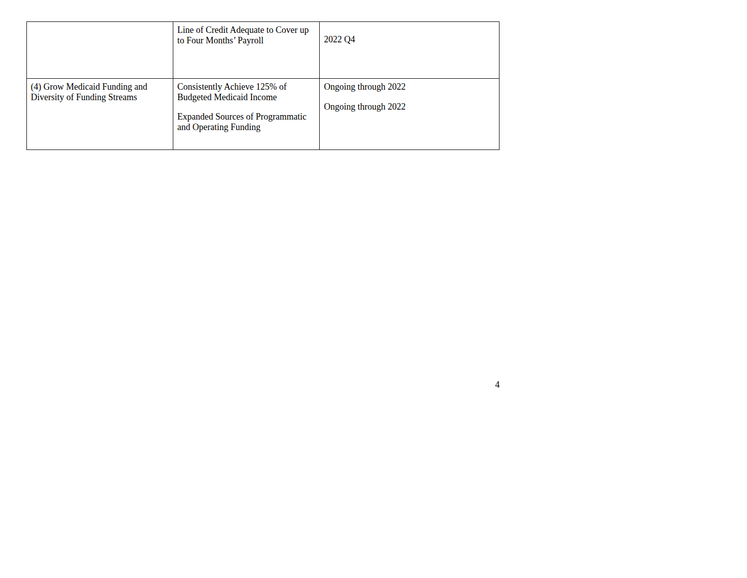| | Line of Credit Adequate to Cover up to Four Months’ Payroll | 2022 Q4 |
| (4) Grow Medicaid Funding and Diversity of Funding Streams | Consistently Achieve 125% of Budgeted Medicaid Income Expanded Sources of Programmatic and Operating Funding | Ongoing through 2022 Ongoing through 2022 |
4